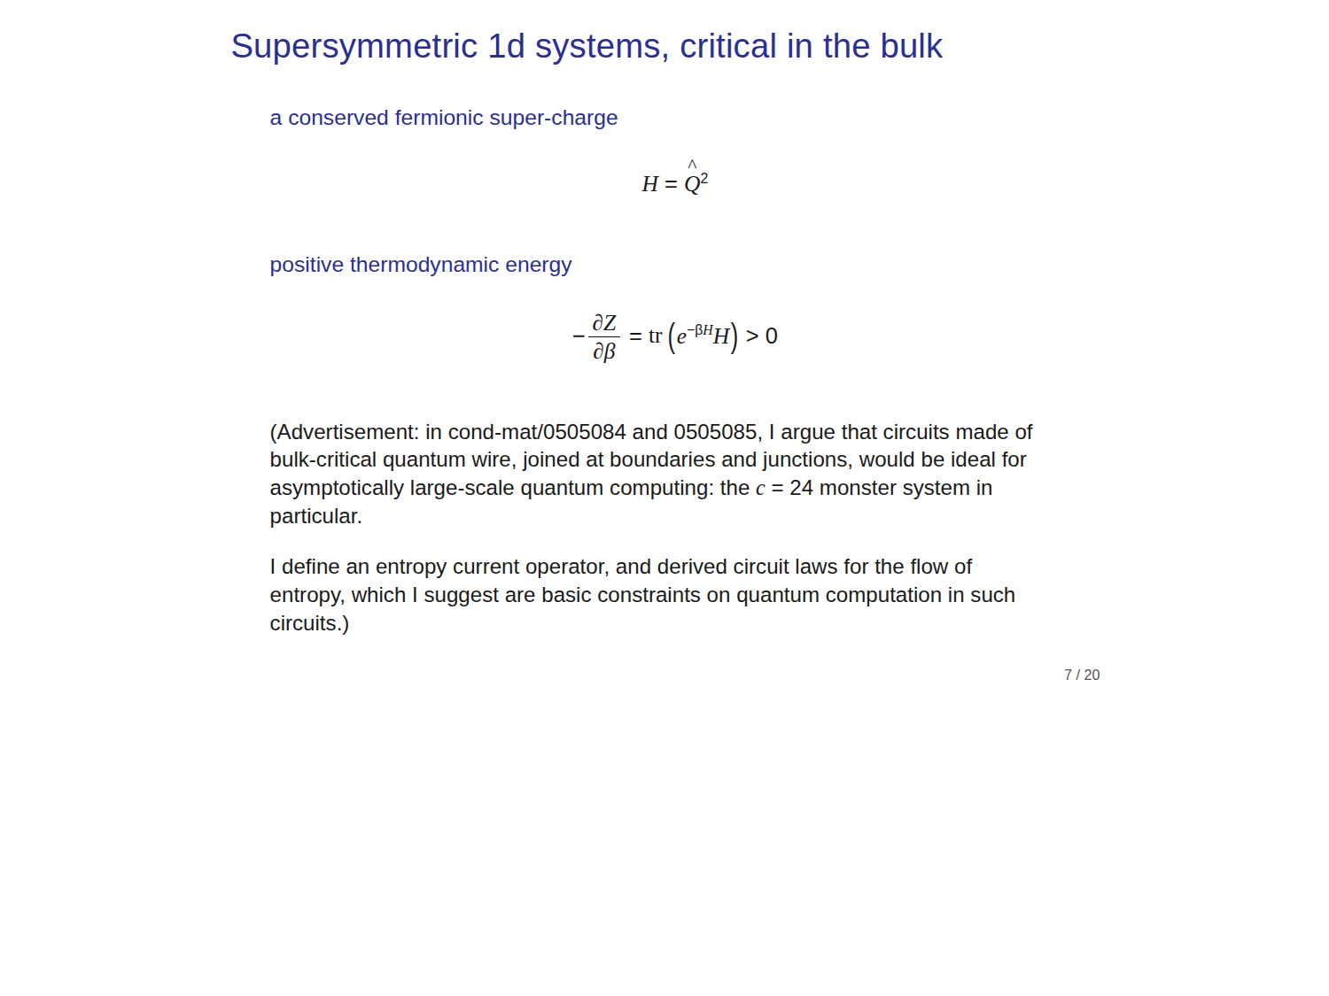Supersymmetric 1d systems, critical in the bulk
a conserved fermionic super-charge
H = Q^2
positive thermodynamic energy
−∂Z∂β = tr(e−βHH) > 0
(Advertisement: in cond-mat/0505084 and 0505085, I argue that circuits made of bulk-critical quantum wire, joined at boundaries and junctions, would be ideal for asymptotically large-scale quantum computing: the c = 24 monster system in particular.
I define an entropy current operator, and derived circuit laws for the flow of entropy, which I suggest are basic constraints on quantum computation in such circuits.)
7 / 20